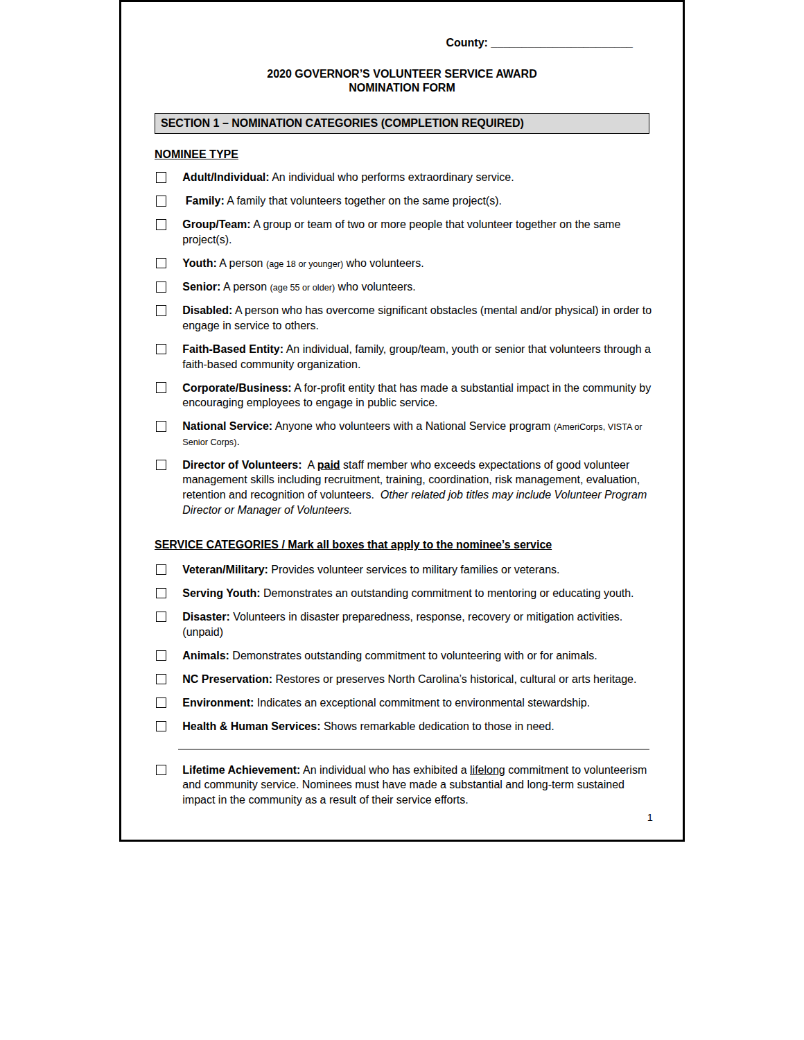County: _______________________
2020 GOVERNOR’S VOLUNTEER SERVICE AWARD
NOMINATION FORM
SECTION 1 – NOMINATION CATEGORIES (COMPLETION REQUIRED)
NOMINEE TYPE
Adult/Individual: An individual who performs extraordinary service.
Family: A family that volunteers together on the same project(s).
Group/Team: A group or team of two or more people that volunteer together on the same project(s).
Youth: A person (age 18 or younger) who volunteers.
Senior: A person (age 55 or older) who volunteers.
Disabled: A person who has overcome significant obstacles (mental and/or physical) in order to engage in service to others.
Faith-Based Entity: An individual, family, group/team, youth or senior that volunteers through a faith-based community organization.
Corporate/Business: A for-profit entity that has made a substantial impact in the community by encouraging employees to engage in public service.
National Service: Anyone who volunteers with a National Service program (AmeriCorps, VISTA or Senior Corps).
Director of Volunteers: A paid staff member who exceeds expectations of good volunteer management skills including recruitment, training, coordination, risk management, evaluation, retention and recognition of volunteers. Other related job titles may include Volunteer Program Director or Manager of Volunteers.
SERVICE CATEGORIES / Mark all boxes that apply to the nominee’s service
Veteran/Military: Provides volunteer services to military families or veterans.
Serving Youth: Demonstrates an outstanding commitment to mentoring or educating youth.
Disaster: Volunteers in disaster preparedness, response, recovery or mitigation activities. (unpaid)
Animals: Demonstrates outstanding commitment to volunteering with or for animals.
NC Preservation: Restores or preserves North Carolina’s historical, cultural or arts heritage.
Environment: Indicates an exceptional commitment to environmental stewardship.
Health & Human Services: Shows remarkable dedication to those in need.
Lifetime Achievement: An individual who has exhibited a lifelong commitment to volunteerism and community service. Nominees must have made a substantial and long-term sustained impact in the community as a result of their service efforts.
1